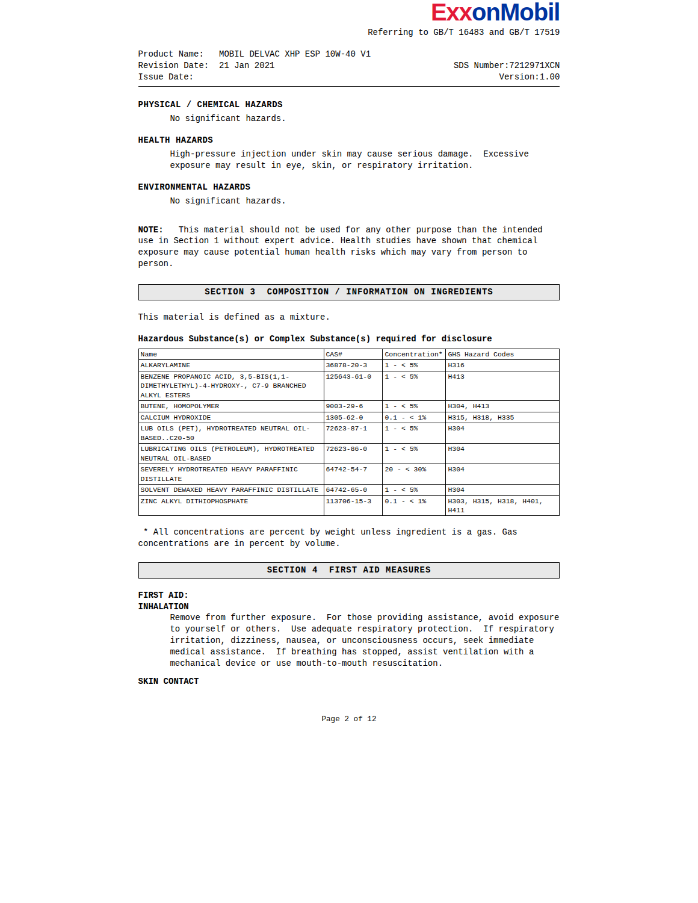Exx onMobil
Referring to GB/T 16483 and GB/T 17519
Product Name: MOBIL DELVAC XHP ESP 10W-40 V1
Revision Date: 21 Jan 2021 SDS Number:7212971XCN
Issue Date: Version:1.00
PHYSICAL / CHEMICAL HAZARDS
No significant hazards.
HEALTH HAZARDS
High-pressure injection under skin may cause serious damage. Excessive exposure may result in eye, skin, or respiratory irritation.
ENVIRONMENTAL HAZARDS
No significant hazards.
NOTE: This material should not be used for any other purpose than the intended use in Section 1 without expert advice. Health studies have shown that chemical exposure may cause potential human health risks which may vary from person to person.
SECTION 3 COMPOSITION / INFORMATION ON INGREDIENTS
This material is defined as a mixture.
Hazardous Substance(s) or Complex Substance(s) required for disclosure
| Name | CAS# | Concentration* | GHS Hazard Codes |
| --- | --- | --- | --- |
| ALKARYLAMINE | 36878-20-3 | 1 - < 5% | H316 |
| BENZENE PROPANOIC ACID, 3,5-BIS(1,1-DIMETHYLETHYL)-4-HYDROXY-, C7-9 BRANCHED ALKYL ESTERS | 125643-61-0 | 1 - < 5% | H413 |
| BUTENE, HOMOPOLYMER | 9003-29-6 | 1 - < 5% | H304, H413 |
| CALCIUM HYDROXIDE | 1305-62-0 | 0.1 - < 1% | H315, H318, H335 |
| LUB OILS (PET), HYDROTREATED NEUTRAL OIL-BASED..C20-50 | 72623-87-1 | 1 - < 5% | H304 |
| LUBRICATING OILS (PETROLEUM), HYDROTREATED NEUTRAL OIL-BASED | 72623-86-0 | 1 - < 5% | H304 |
| SEVERELY HYDROTREATED HEAVY PARAFFINIC DISTILLATE | 64742-54-7 | 20 - < 30% | H304 |
| SOLVENT DEWAXED HEAVY PARAFFINIC DISTILLATE | 64742-65-0 | 1 - < 5% | H304 |
| ZINC ALKYL DITHIOPHOSPHATE | 113706-15-3 | 0.1 - < 1% | H303, H315, H318, H401, H411 |
* All concentrations are percent by weight unless ingredient is a gas. Gas concentrations are in percent by volume.
SECTION 4 FIRST AID MEASURES
FIRST AID:
INHALATION
Remove from further exposure. For those providing assistance, avoid exposure to yourself or others. Use adequate respiratory protection. If respiratory irritation, dizziness, nausea, or unconsciousness occurs, seek immediate medical assistance. If breathing has stopped, assist ventilation with a mechanical device or use mouth-to-mouth resuscitation.
SKIN CONTACT
Page 2 of 12